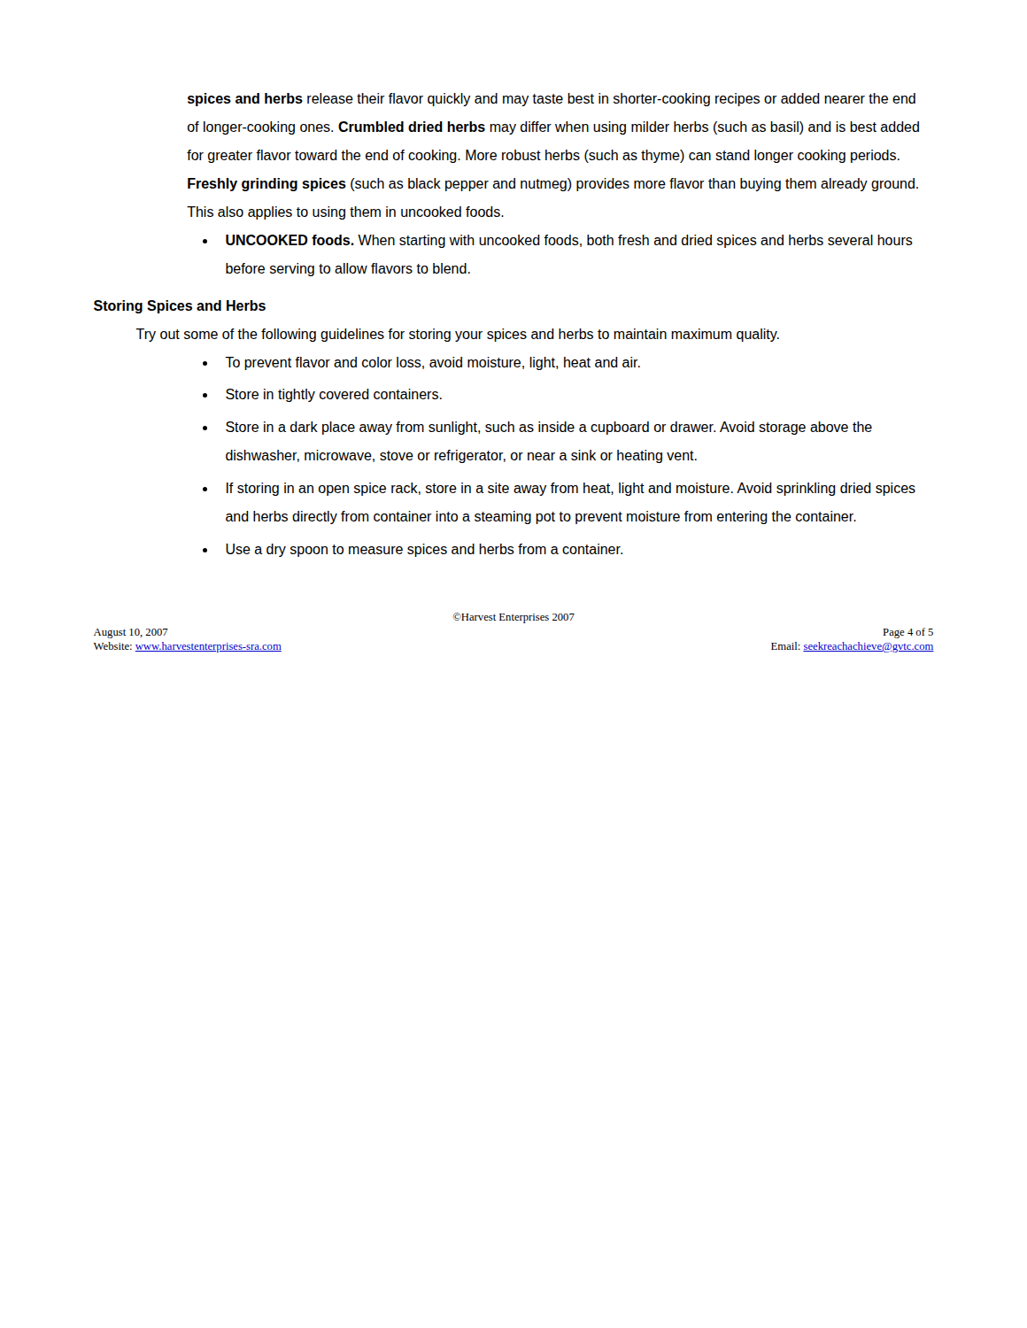spices and herbs release their flavor quickly and may taste best in shorter-cooking recipes or added nearer the end of longer-cooking ones. Crumbled dried herbs may differ when using milder herbs (such as basil) and is best added for greater flavor toward the end of cooking. More robust herbs (such as thyme) can stand longer cooking periods. Freshly grinding spices (such as black pepper and nutmeg) provides more flavor than buying them already ground. This also applies to using them in uncooked foods.
UNCOOKED foods. When starting with uncooked foods, both fresh and dried spices and herbs several hours before serving to allow flavors to blend.
Storing Spices and Herbs
Try out some of the following guidelines for storing your spices and herbs to maintain maximum quality.
To prevent flavor and color loss, avoid moisture, light, heat and air.
Store in tightly covered containers.
Store in a dark place away from sunlight, such as inside a cupboard or drawer. Avoid storage above the dishwasher, microwave, stove or refrigerator, or near a sink or heating vent.
If storing in an open spice rack, store in a site away from heat, light and moisture. Avoid sprinkling dried spices and herbs directly from container into a steaming pot to prevent moisture from entering the container.
Use a dry spoon to measure spices and herbs from a container.
©Harvest Enterprises 2007
August 10, 2007
Page 4 of 5
Website: www.harvestenterprises-sra.com
Email: seekreachachieve@gvtc.com